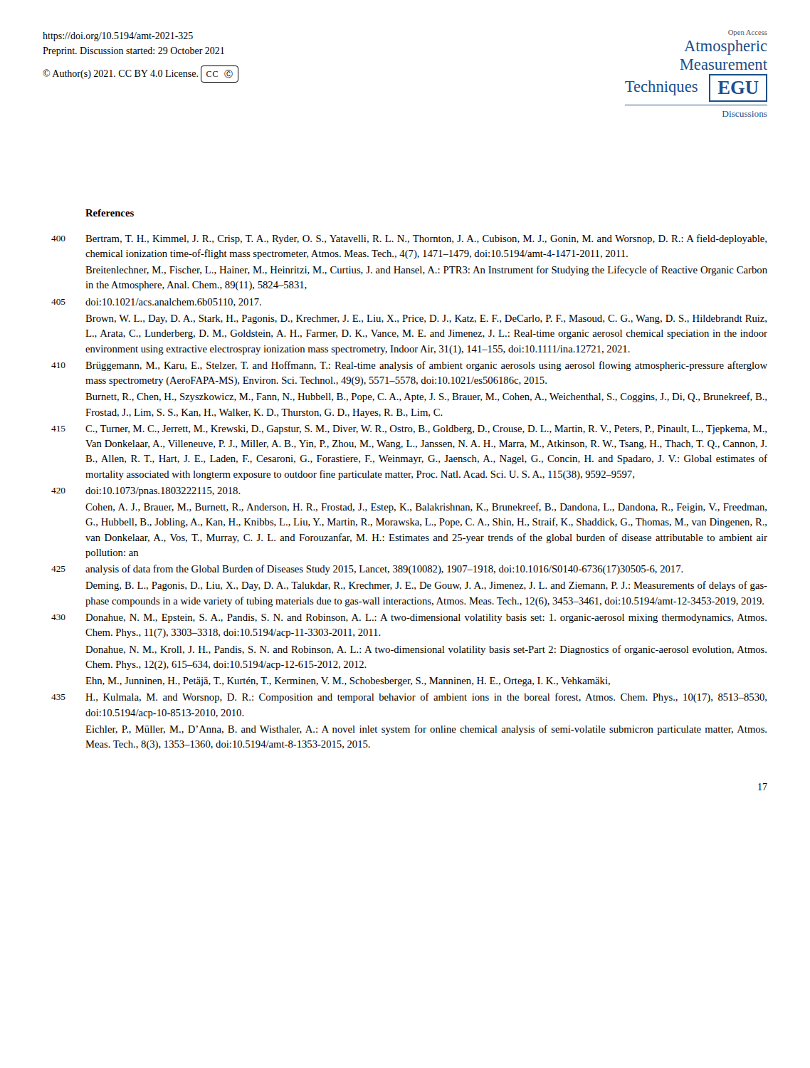https://doi.org/10.5194/amt-2021-325
Preprint. Discussion started: 29 October 2021
© Author(s) 2021. CC BY 4.0 License.
CC Ⓒ
Open Access Atmospheric
Measurement
Techniques EGU
Discussions
References
400
Bertram, T. H., Kimmel, J. R., Crisp, T. A., Ryder, O. S., Yatavelli, R. L. N., Thornton, J. A., Cubison, M. J., Gonin, M. and Worsnop, D. R.: A field-deployable, chemical ionization time-of-flight mass spectrometer, Atmos. Meas. Tech., 4(7), 1471–1479, doi:10.5194/amt-4-1471-2011, 2011.
Breitenlechner, M., Fischer, L., Hainer, M., Heinritzi, M., Curtius, J. and Hansel, A.: PTR3: An Instrument for Studying the Lifecycle of Reactive Organic Carbon in the Atmosphere, Anal. Chem., 89(11), 5824–5831,
405
doi:10.1021/acs.analchem.6b05110, 2017.
Brown, W. L., Day, D. A., Stark, H., Pagonis, D., Krechmer, J. E., Liu, X., Price, D. J., Katz, E. F., DeCarlo, P. F., Masoud, C. G., Wang, D. S., Hildebrandt Ruiz, L., Arata, C., Lunderberg, D. M., Goldstein, A. H., Farmer, D. K., Vance, M. E. and Jimenez, J. L.: Real-time organic aerosol chemical speciation in the indoor environment using extractive electrospray ionization mass spectrometry, Indoor Air, 31(1), 141–155, doi:10.1111/ina.12721, 2021.
410
Brüggemann, M., Karu, E., Stelzer, T. and Hoffmann, T.: Real-time analysis of ambient organic aerosols using aerosol flowing atmospheric-pressure afterglow mass spectrometry (AeroFAPA-MS), Environ. Sci. Technol., 49(9), 5571–5578, doi:10.1021/es506186c, 2015.
Burnett, R., Chen, H., Szyszkowicz, M., Fann, N., Hubbell, B., Pope, C. A., Apte, J. S., Brauer, M., Cohen, A., Weichenthal, S., Coggins, J., Di, Q., Brunekreef, B., Frostad, J., Lim, S. S., Kan, H., Walker, K. D., Thurston, G. D., Hayes, R. B., Lim, C.
415
C., Turner, M. C., Jerrett, M., Krewski, D., Gapstur, S. M., Diver, W. R., Ostro, B., Goldberg, D., Crouse, D. L., Martin, R. V., Peters, P., Pinault, L., Tjepkema, M., Van Donkelaar, A., Villeneuve, P. J., Miller, A. B., Yin, P., Zhou, M., Wang, L., Janssen, N. A. H., Marra, M., Atkinson, R. W., Tsang, H., Thach, T. Q., Cannon, J. B., Allen, R. T., Hart, J. E., Laden, F., Cesaroni, G., Forastiere, F., Weinmayr, G., Jaensch, A., Nagel, G., Concin, H. and Spadaro, J. V.: Global estimates of mortality associated with longterm exposure to outdoor fine particulate matter, Proc. Natl. Acad. Sci. U. S. A., 115(38), 9592–9597,
420
doi:10.1073/pnas.1803222115, 2018.
Cohen, A. J., Brauer, M., Burnett, R., Anderson, H. R., Frostad, J., Estep, K., Balakrishnan, K., Brunekreef, B., Dandona, L., Dandona, R., Feigin, V., Freedman, G., Hubbell, B., Jobling, A., Kan, H., Knibbs, L., Liu, Y., Martin, R., Morawska, L., Pope, C. A., Shin, H., Straif, K., Shaddick, G., Thomas, M., van Dingenen, R., van Donkelaar, A., Vos, T., Murray, C. J. L. and Forouzanfar, M. H.: Estimates and 25-year trends of the global burden of disease attributable to ambient air pollution: an
425
analysis of data from the Global Burden of Diseases Study 2015, Lancet, 389(10082), 1907–1918, doi:10.1016/S0140-6736(17)30505-6, 2017.
Deming, B. L., Pagonis, D., Liu, X., Day, D. A., Talukdar, R., Krechmer, J. E., De Gouw, J. A., Jimenez, J. L. and Ziemann, P. J.: Measurements of delays of gas-phase compounds in a wide variety of tubing materials due to gas-wall interactions, Atmos. Meas. Tech., 12(6), 3453–3461, doi:10.5194/amt-12-3453-2019, 2019.
430
Donahue, N. M., Epstein, S. A., Pandis, S. N. and Robinson, A. L.: A two-dimensional volatility basis set: 1. organic-aerosol mixing thermodynamics, Atmos. Chem. Phys., 11(7), 3303–3318, doi:10.5194/acp-11-3303-2011, 2011.
Donahue, N. M., Kroll, J. H., Pandis, S. N. and Robinson, A. L.: A two-dimensional volatility basis set-Part 2: Diagnostics of organic-aerosol evolution, Atmos. Chem. Phys., 12(2), 615–634, doi:10.5194/acp-12-615-2012, 2012.
Ehn, M., Junninen, H., Petäjä, T., Kurtén, T., Kerminen, V. M., Schobesberger, S., Manninen, H. E., Ortega, I. K., Vehkamäki,
435
H., Kulmala, M. and Worsnop, D. R.: Composition and temporal behavior of ambient ions in the boreal forest, Atmos. Chem. Phys., 10(17), 8513–8530, doi:10.5194/acp-10-8513-2010, 2010.
Eichler, P., Müller, M., D’Anna, B. and Wisthaler, A.: A novel inlet system for online chemical analysis of semi-volatile submicron particulate matter, Atmos. Meas. Tech., 8(3), 1353–1360, doi:10.5194/amt-8-1353-2015, 2015.
17